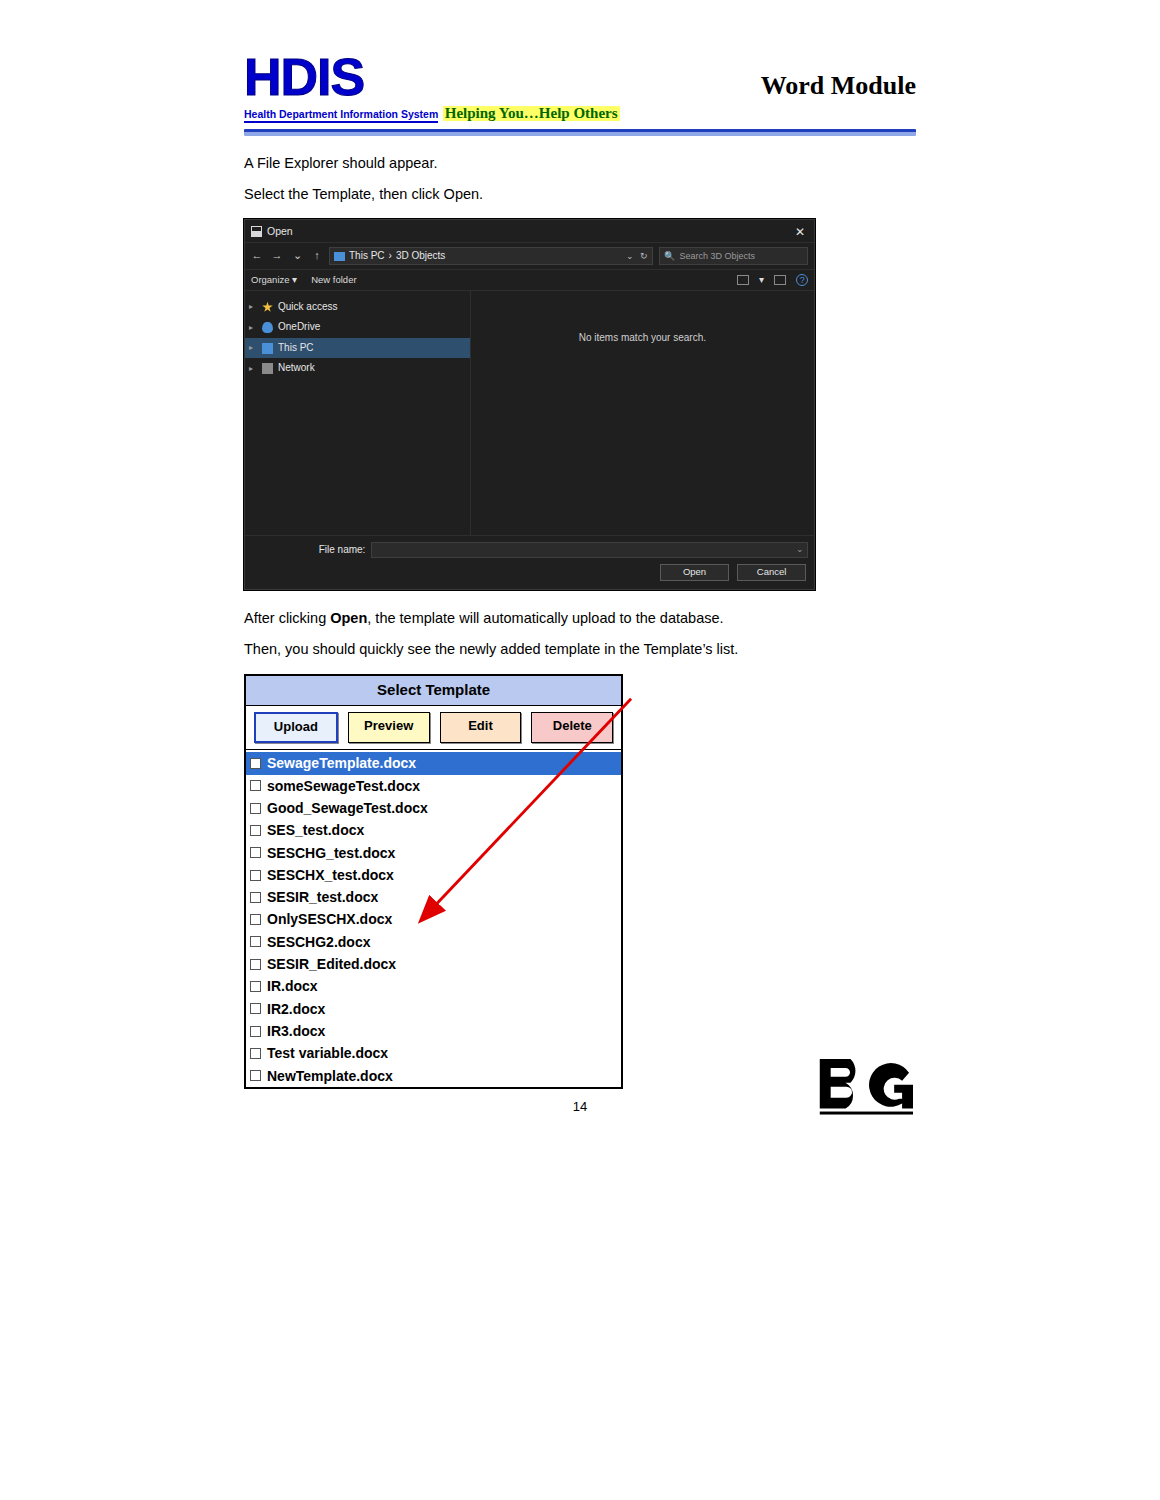HDIS
Health Department Information System
Helping You…Help Others
Word Module
A File Explorer should appear.
Select the Template, then click Open.
Open
✕
← → ⌄ ↑
This PC › 3D Objects
⌄ ↻
🔍 Search 3D Objects
Organize ▾ New folder
▾ ?
▸ Quick access
▸ OneDrive
▸ This PC
▸ Network
No items match your search.
File name:
⌄
Open
Cancel
After clicking Open, the template will automatically upload to the database.
Then, you should quickly see the newly added template in the Template’s list.
Select Template
Upload
Preview
Edit
Delete
SewageTemplate.docx
someSewageTest.docx
Good_SewageTest.docx
SES_test.docx
SESCHG_test.docx
SESCHX_test.docx
SESIR_test.docx
OnlySESCHX.docx
SESCHG2.docx
SESIR_Edited.docx
IR.docx
IR2.docx
IR3.docx
Test variable.docx
NewTemplate.docx
14